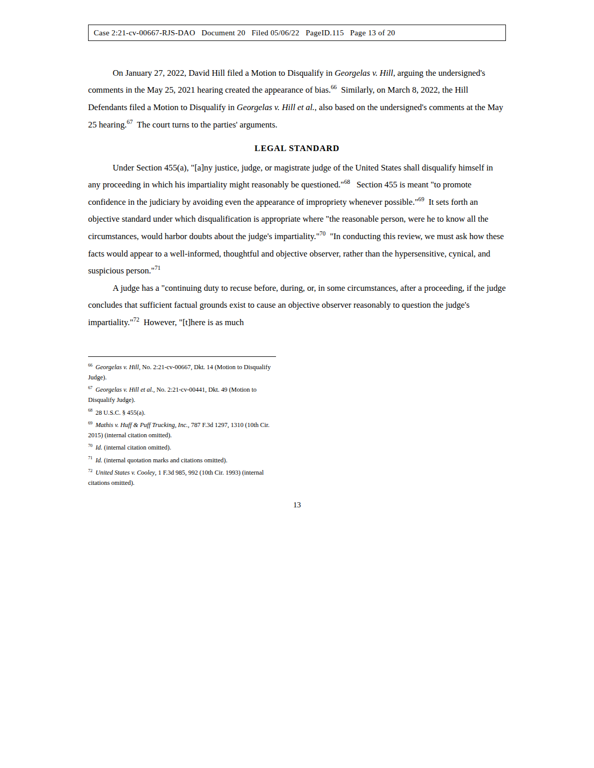Case 2:21-cv-00667-RJS-DAO Document 20 Filed 05/06/22 PageID.115 Page 13 of 20
On January 27, 2022, David Hill filed a Motion to Disqualify in Georgelas v. Hill, arguing the undersigned's comments in the May 25, 2021 hearing created the appearance of bias.66 Similarly, on March 8, 2022, the Hill Defendants filed a Motion to Disqualify in Georgelas v. Hill et al., also based on the undersigned's comments at the May 25 hearing.67 The court turns to the parties' arguments.
LEGAL STANDARD
Under Section 455(a), "[a]ny justice, judge, or magistrate judge of the United States shall disqualify himself in any proceeding in which his impartiality might reasonably be questioned."68 Section 455 is meant "to promote confidence in the judiciary by avoiding even the appearance of impropriety whenever possible."69 It sets forth an objective standard under which disqualification is appropriate where "the reasonable person, were he to know all the circumstances, would harbor doubts about the judge's impartiality."70 "In conducting this review, we must ask how these facts would appear to a well-informed, thoughtful and objective observer, rather than the hypersensitive, cynical, and suspicious person."71
A judge has a "continuing duty to recuse before, during, or, in some circumstances, after a proceeding, if the judge concludes that sufficient factual grounds exist to cause an objective observer reasonably to question the judge's impartiality."72 However, "[t]here is as much
66 Georgelas v. Hill, No. 2:21-cv-00667, Dkt. 14 (Motion to Disqualify Judge).
67 Georgelas v. Hill et al., No. 2:21-cv-00441, Dkt. 49 (Motion to Disqualify Judge).
68 28 U.S.C. § 455(a).
69 Mathis v. Huff & Puff Trucking, Inc., 787 F.3d 1297, 1310 (10th Cir. 2015) (internal citation omitted).
70 Id. (internal citation omitted).
71 Id. (internal quotation marks and citations omitted).
72 United States v. Cooley, 1 F.3d 985, 992 (10th Cir. 1993) (internal citations omitted).
13